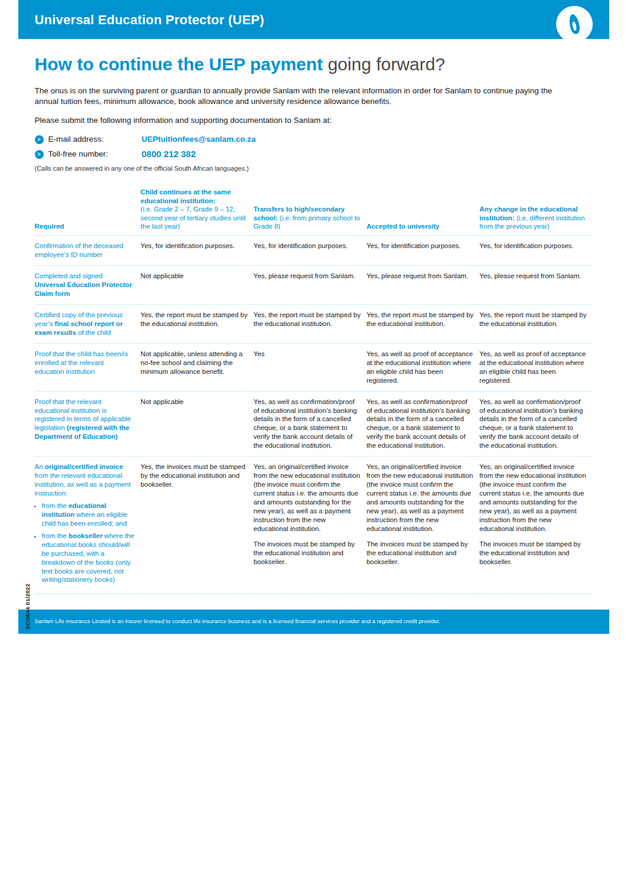Universal Education Protector (UEP)
How to continue the UEP payment going forward?
The onus is on the surviving parent or guardian to annually provide Sanlam with the relevant information in order for Sanlam to continue paying the annual tuition fees, minimum allowance, book allowance and university residence allowance benefits.
Please submit the following information and supporting documentation to Sanlam at:
>E-mail address: UEPtuitionfees@sanlam.co.za
>Toll-free number: 0800 212 382
(Calls can be answered in any one of the official South African languages.)
| Required | Child continues at the same educational institution: (i.e. Grade 2 – 7, Grade 9 – 12, second year of tertiary studies until the last year) | Transfers to high/secondary school: (i.e. from primary school to Grade 8) | Accepted to university | Any change in the educational institution: (i.e. different institution from the previous year) |
| --- | --- | --- | --- | --- |
| Confirmation of the deceased employee’s ID number | Yes, for identification purposes. | Yes, for identification purposes. | Yes, for identification purposes. | Yes, for identification purposes. |
| Completed and signed Universal Education Protector Claim form | Not applicable | Yes, please request from Sanlam. | Yes, please request from Sanlam. | Yes, please request from Sanlam. |
| Certified copy of the previous year’s final school report or exam results of the child | Yes, the report must be stamped by the educational institution. | Yes, the report must be stamped by the educational institution. | Yes, the report must be stamped by the educational institution. | Yes, the report must be stamped by the educational institution. |
| Proof that the child has been/is enrolled at the relevant education institution | Not applicable, unless attending a no-fee school and claiming the minimum allowance benefit. | Yes | Yes, as well as proof of acceptance at the educational institution where an eligible child has been registered. | Yes, as well as proof of acceptance at the educational institution where an eligible child has been registered. |
| Proof that the relevant educational institution is registered in terms of applicable legislation (registered with the Department of Education) | Not applicable | Yes, as well as confirmation/proof of educational institution’s banking details in the form of a cancelled cheque, or a bank statement to verify the bank account details of the educational institution. | Yes, as well as confirmation/proof of educational institution’s banking details in the form of a cancelled cheque, or a bank statement to verify the bank account details of the educational institution. | Yes, as well as confirmation/proof of educational institution’s banking details in the form of a cancelled cheque, or a bank statement to verify the bank account details of the educational institution. |
| An original/certified invoice from the relevant educational institution, as well as a payment instruction: from the educational institution where an eligible child has been enrolled; and from the bookseller where the educational books should/will be purchased, with a breakdown of the books (only text books are covered, not writing/stationery books) | Yes, the invoices must be stamped by the educational institution and bookseller. | Yes, an original/certified invoice from the new educational institution (the invoice must confirm the current status i.e. the amounts due and amounts outstanding for the new year), as well as a payment instruction from the new educational institution. The invoices must be stamped by the educational institution and bookseller. | Yes, an original/certified invoice from the new educational institution (the invoice must confirm the current status i.e. the amounts due and amounts outstanding for the new year), as well as a payment instruction from the new educational institution. The invoices must be stamped by the educational institution and bookseller. | Yes, an original/certified invoice from the new educational institution (the invoice must confirm the current status i.e. the amounts due and amounts outstanding for the new year), as well as a payment instruction from the new educational institution. The invoices must be stamped by the educational institution and bookseller. |
SCO644 01/2022
Sanlam Life Insurance Limited is an insurer licensed to conduct life insurance business and is a licensed financial services provider and a registered credit provider.